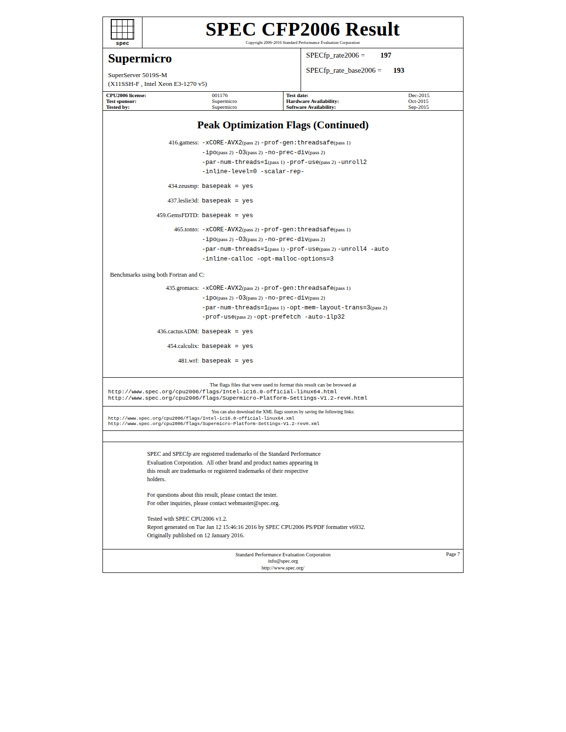spec
SPEC CFP2006 Result
Copyright 2006-2016 Standard Performance Evaluation Corporation
Supermicro
SuperServer 5019S-M
(X11SSH-F , Intel Xeon E3-1270 v5)
SPECfp_rate2006 = 197
SPECfp_rate_base2006 = 193
CPU2006 license:
001176
Test sponsor:
Supermicro
Tested by:
Supermicro
Test date:
Dec-2015
Hardware Availability:
Oct-2015
Software Availability:
Sep-2015
Peak Optimization Flags (Continued)
416.gamess:
-xCORE-AVX2(pass 2) -prof-gen:threadsafe(pass 1)
-ipo(pass 2) -O3(pass 2) -no-prec-div(pass 2)
-par-num-threads=1(pass 1) -prof-use(pass 2) -unroll2
-inline-level=0 -scalar-rep-
434.zeusmp:
basepeak = yes
437.leslie3d:
basepeak = yes
459.GemsFDTD:
basepeak = yes
465.tonto:
-xCORE-AVX2(pass 2) -prof-gen:threadsafe(pass 1)
-ipo(pass 2) -O3(pass 2) -no-prec-div(pass 2)
-par-num-threads=1(pass 1) -prof-use(pass 2) -unroll4 -auto
-inline-calloc -opt-malloc-options=3
Benchmarks using both Fortran and C:
435.gromacs:
-xCORE-AVX2(pass 2) -prof-gen:threadsafe(pass 1)
-ipo(pass 2) -O3(pass 2) -no-prec-div(pass 2)
-par-num-threads=1(pass 1) -opt-mem-layout-trans=3(pass 2)
-prof-use(pass 2) -opt-prefetch -auto-ilp32
436.cactusADM:
basepeak = yes
454.calculix:
basepeak = yes
481.wrf:
basepeak = yes
The flags files that were used to format this result can be browsed at
http://www.spec.org/cpu2006/flags/Intel-ic16.0-official-linux64.html http://www.spec.org/cpu2006/flags/Supermicro-Platform-Settings-V1.2-revH.html
You can also download the XML flags sources by saving the following links:
http://www.spec.org/cpu2006/flags/Intel-ic16.0-official-linux64.xml http://www.spec.org/cpu2006/flags/Supermicro-Platform-Settings-V1.2-revH.xml
SPEC and SPECfp are registered trademarks of the Standard Performance
Evaluation Corporation. All other brand and product names appearing in
this result are trademarks or registered trademarks of their respective
holders.
For questions about this result, please contact the tester.
For other inquiries, please contact webmaster@spec.org.
Tested with SPEC CPU2006 v1.2.
Report generated on Tue Jan 12 15:46:16 2016 by SPEC CPU2006 PS/PDF formatter v6932.
Originally published on 12 January 2016.
Standard Performance Evaluation Corporation
info@spec.org
http://www.spec.org/
Page 7